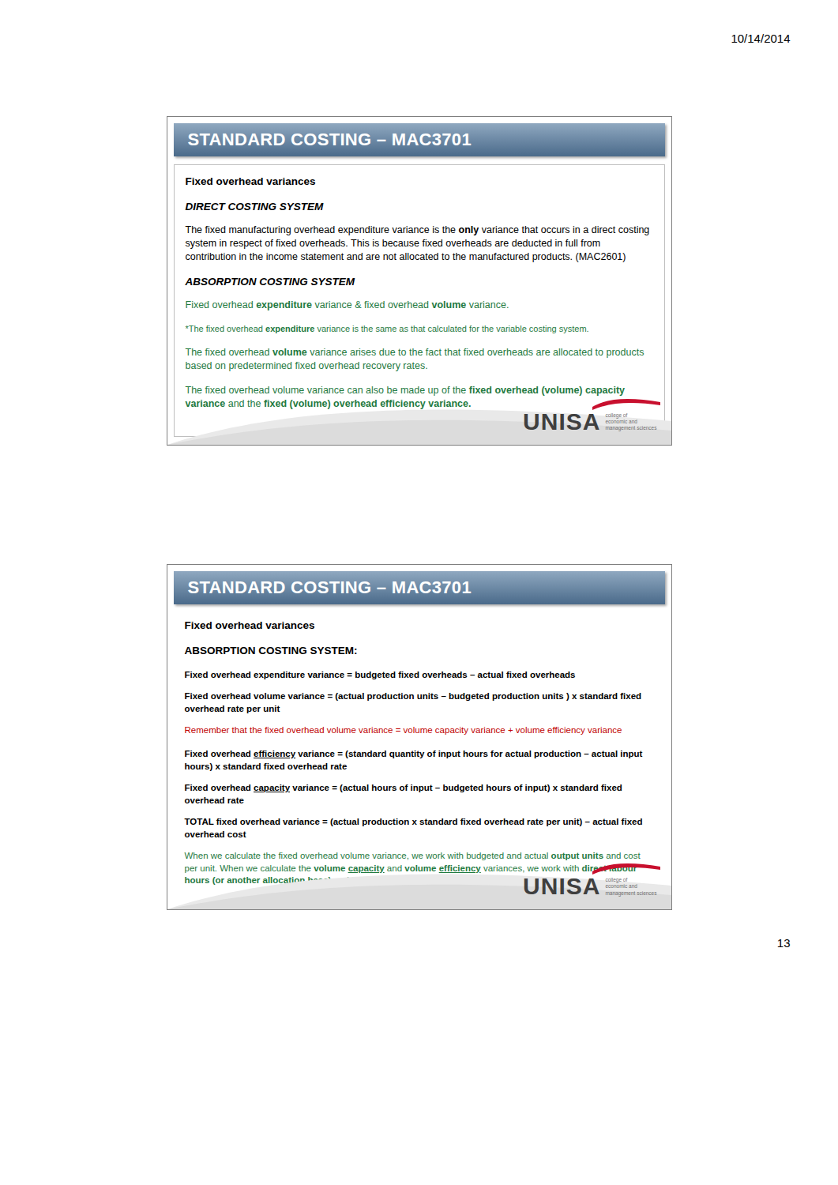10/14/2014
STANDARD COSTING – MAC3701
Fixed overhead variances
DIRECT COSTING SYSTEM
The fixed manufacturing overhead expenditure variance is the only variance that occurs in a direct costing system in respect of fixed overheads. This is because fixed overheads are deducted in full from contribution in the income statement and are not allocated to the manufactured products. (MAC2601)
ABSORPTION COSTING SYSTEM
Fixed overhead expenditure variance & fixed overhead volume variance.
*The fixed overhead expenditure variance is the same as that calculated for the variable costing system.
The fixed overhead volume variance arises due to the fact that fixed overheads are allocated to products based on predetermined fixed overhead recovery rates.
The fixed overhead volume variance can also be made up of the fixed overhead (volume) capacity variance and the fixed (volume) overhead efficiency variance.
UNISA college of
economic and
management sciences
STANDARD COSTING – MAC3701
Fixed overhead variances
ABSORPTION COSTING SYSTEM:
Fixed overhead expenditure variance = budgeted fixed overheads – actual fixed overheads
Fixed overhead volume variance = (actual production units – budgeted production units ) x standard fixed overhead rate per unit
Remember that the fixed overhead volume variance = volume capacity variance + volume efficiency variance
Fixed overhead efficiency variance = (standard quantity of input hours for actual production – actual input hours) x standard fixed overhead rate
Fixed overhead capacity variance = (actual hours of input – budgeted hours of input) x standard fixed overhead rate
TOTAL fixed overhead variance = (actual production x standard fixed overhead rate per unit) – actual fixed overhead cost
When we calculate the fixed overhead volume variance, we work with budgeted and actual output units and cost per unit. When we calculate the volume capacity and volume efficiency variances, we work with direct labour hours (or another allocation base) and the cost per labour hour.
UNISA college of
economic and
management sciences
13